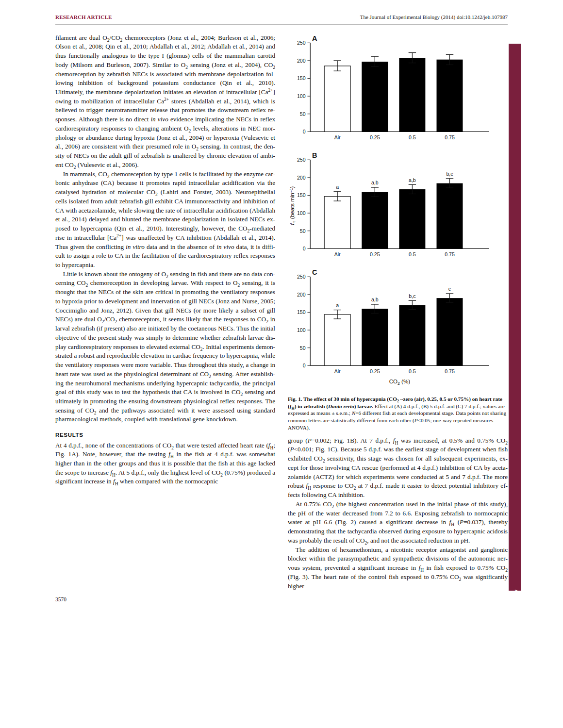Research Article
The Journal of Experimental Biology (2014) doi:10.1242/jeb.107987
filament are dual O2/CO2 chemoreceptors (Jonz et al., 2004; Burleson et al., 2006; Olson et al., 2008; Qin et al., 2010; Abdallah et al., 2012; Abdallah et al., 2014) and thus functionally analogous to the type I (glomus) cells of the mammalian carotid body (Milsom and Burleson, 2007). Similar to O2 sensing (Jonz et al., 2004), CO2 chemoreception by zebrafish NECs is associated with membrane depolarization following inhibition of background potassium conductance (Qin et al., 2010). Ultimately, the membrane depolarization initiates an elevation of intracellular [Ca2+] owing to mobilization of intracellular Ca2+ stores (Abdallah et al., 2014), which is believed to trigger neurotransmitter release that promotes the downstream reflex responses. Although there is no direct in vivo evidence implicating the NECs in reflex cardiorespiratory responses to changing ambient O2 levels, alterations in NEC morphology or abundance during hypoxia (Jonz et al., 2004) or hyperoxia (Vulesevic et al., 2006) are consistent with their presumed role in O2 sensing. In contrast, the density of NECs on the adult gill of zebrafish is unaltered by chronic elevation of ambient CO2 (Vulesevic et al., 2006).
In mammals, CO2 chemoreception by type 1 cells is facilitated by the enzyme carbonic anhydrase (CA) because it promotes rapid intracellular acidification via the catalysed hydration of molecular CO2 (Lahiri and Forster, 2003). Neuroepithelial cells isolated from adult zebrafish gill exhibit CA immunoreactivity and inhibition of CA with acetazolamide, while slowing the rate of intracellular acidification (Abdallah et al., 2014) delayed and blunted the membrane depolarization in isolated NECs exposed to hypercapnia (Qin et al., 2010). Interestingly, however, the CO2-mediated rise in intracellular [Ca2+] was unaffected by CA inhibition (Abdallah et al., 2014). Thus given the conflicting in vitro data and in the absence of in vivo data, it is difficult to assign a role to CA in the facilitation of the cardiorespiratory reflex responses to hypercapnia.
Little is known about the ontogeny of O2 sensing in fish and there are no data concerning CO2 chemoreception in developing larvae. With respect to O2 sensing, it is thought that the NECs of the skin are critical in promoting the ventilatory responses to hypoxia prior to development and innervation of gill NECs (Jonz and Nurse, 2005; Coccimiglio and Jonz, 2012). Given that gill NECs (or more likely a subset of gill NECs) are dual O2/CO2 chemoreceptors, it seems likely that the responses to CO2 in larval zebrafish (if present) also are initiated by the coetaneous NECs. Thus the initial objective of the present study was simply to determine whether zebrafish larvae display cardiorespiratory responses to elevated external CO2. Initial experiments demonstrated a robust and reproducible elevation in cardiac frequency to hypercapnia, while the ventilatory responses were more variable. Thus throughout this study, a change in heart rate was used as the physiological determinant of CO2 sensing. After establishing the neurohumoral mechanisms underlying hypercapnic tachycardia, the principal goal of this study was to test the hypothesis that CA is involved in CO2 sensing and ultimately in promoting the ensuing downstream physiological reflex responses. The sensing of CO2 and the pathways associated with it were assessed using standard pharmacological methods, coupled with translational gene knockdown.
Results
At 4 d.p.f., none of the concentrations of CO2 that were tested affected heart rate (fH; Fig. 1A). Note, however, that the resting fH in the fish at 4 d.p.f. was somewhat higher than in the other groups and thus it is possible that the fish at this age lacked the scope to increase fH. At 5 d.p.f., only the highest level of CO2 (0.75%) produced a significant increase in fH when compared with the normocapnic
A 0 50 100 150 200 250 Air 0.25 0.5 0.75 B 0 50 100 150 200 250 a a,b a,b b,c Air 0.25 0.5 0.75 fH (beats min−1) C 0 50 100 150 200 250 a a,b b,c c Air 0.25 0.5 0.75 CO2 (%)
Fig. 1. The effect of 30 min of hypercapnia (CO2 ~zero (air), 0.25, 0.5 or 0.75%) on heart rate (fH) in zebrafish (Danio rerio) larvae. Effect at (A) 4 d.p.f., (B) 5 d.p.f. and (C) 7 d.p.f.; values are expressed as means ± s.e.m.; N=6 different fish at each developmental stage. Data points not sharing common letters are statistically different from each other (P<0.05; one-way repeated measures ANOVA).
group (P=0.002; Fig. 1B). At 7 d.p.f., fH was increased, at 0.5% and 0.75% CO2 (P<0.001; Fig. 1C). Because 5 d.p.f. was the earliest stage of development when fish exhibited CO2 sensitivity, this stage was chosen for all subsequent experiments, except for those involving CA rescue (performed at 4 d.p.f.) inhibition of CA by acetazolamide (ACTZ) for which experiments were conducted at 5 and 7 d.p.f. The more robust fH response to CO2 at 7 d.p.f. made it easier to detect potential inhibitory effects following CA inhibition.
At 0.75% CO2 (the highest concentration used in the initial phase of this study), the pH of the water decreased from 7.2 to 6.6. Exposing zebrafish to normocapnic water at pH 6.6 (Fig. 2) caused a significant decrease in fH (P=0.037), thereby demonstrating that the tachycardia observed during exposure to hypercapnic acidosis was probably the result of CO2, and not the associated reduction in pH.
The addition of hexamethonium, a nicotinic receptor antagonist and ganglionic blocker within the parasympathetic and sympathetic divisions of the autonomic nervous system, prevented a significant increase in fH in fish exposed to 0.75% CO2 (Fig. 3). The heart rate of the control fish exposed to 0.75% CO2 was significantly higher
3570
The Journal of Experimental Biology